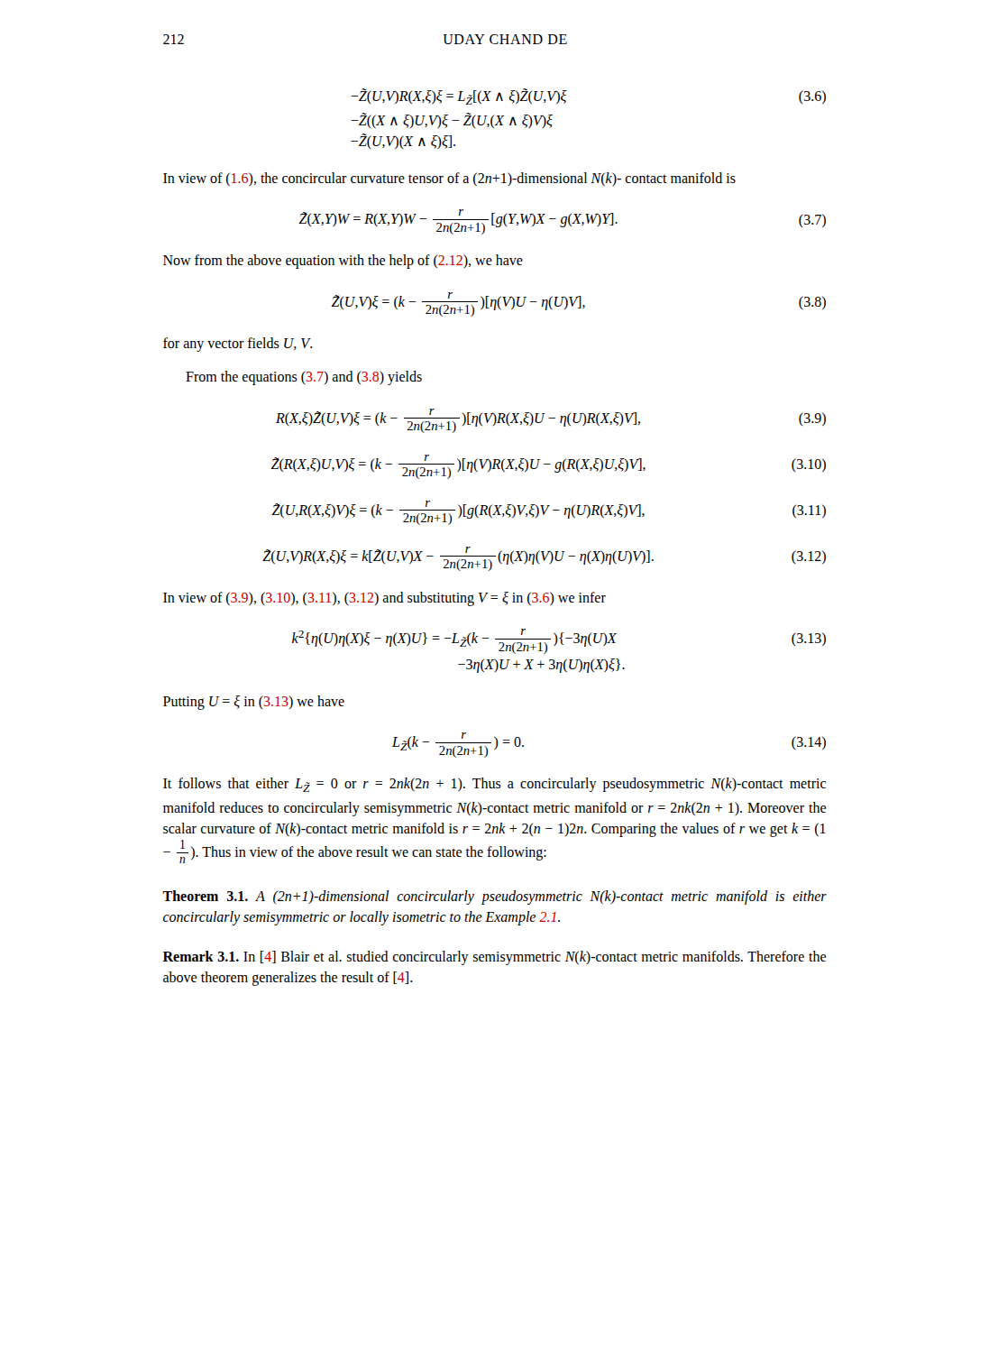212 UDAY CHAND DE
−Z̃(U,V)R(X,ξ)ξ = LZ̃[(X ∧ ξ)Z̃(U,V)ξ
−Z̃((X ∧ ξ)U,V)ξ − Z̃(U,(X ∧ ξ)V)ξ
−Z̃(U,V)(X ∧ ξ)ξ].
(3.6)
In view of (1.6), the concircular curvature tensor of a (2n+1)-dimensional N(k)- contact manifold is
Z̃(X,Y)W = R(X,Y)W − r 2n(2n+1)[g(Y,W)X − g(X,W)Y].
(3.7)
Now from the above equation with the help of (2.12), we have
Z̃(U,V)ξ = (k − r 2n(2n+1))[η(V)U − η(U)V],
(3.8)
for any vector fields U, V.
From the equations (3.7) and (3.8) yields
R(X,ξ)Z̃(U,V)ξ = (k − r 2n(2n+1))[η(V)R(X,ξ)U − η(U)R(X,ξ)V],
(3.9)
Z̃(R(X,ξ)U,V)ξ = (k − r 2n(2n+1))[η(V)R(X,ξ)U − g(R(X,ξ)U,ξ)V],
(3.10)
Z̃(U,R(X,ξ)V)ξ = (k − r 2n(2n+1))[g(R(X,ξ)V,ξ)V − η(U)R(X,ξ)V],
(3.11)
Z̃(U,V)R(X,ξ)ξ = k[Z̃(U,V)X − r 2n(2n+1)(η(X)η(V)U − η(X)η(U)V)].
(3.12)
In view of (3.9), (3.10), (3.11), (3.12) and substituting V = ξ in (3.6) we infer
k2{η(U)η(X)ξ − η(X)U} = −LZ̃(k − r 2n(2n+1)){−3η(U)X
−3η(X)U + X + 3η(U)η(X)ξ}.
(3.13)
Putting U = ξ in (3.13) we have
LZ̃(k − r 2n(2n+1)) = 0.
(3.14)
It follows that either LZ̃ = 0 or r = 2nk(2n + 1). Thus a concircularly pseudosymmetric N(k)-contact metric manifold reduces to concircularly semisymmetric N(k)-contact metric manifold or r = 2nk(2n + 1). Moreover the scalar curvature of N(k)-contact metric manifold is r = 2nk + 2(n − 1)2n. Comparing the values of r we get k = (1 − 1 n). Thus in view of the above result we can state the following:
Theorem 3.1. A (2n+1)-dimensional concircularly pseudosymmetric N(k)-contact metric manifold is either concircularly semisymmetric or locally isometric to the Example 2.1.
Remark 3.1. In [4] Blair et al. studied concircularly semisymmetric N(k)-contact metric manifolds. Therefore the above theorem generalizes the result of [4].